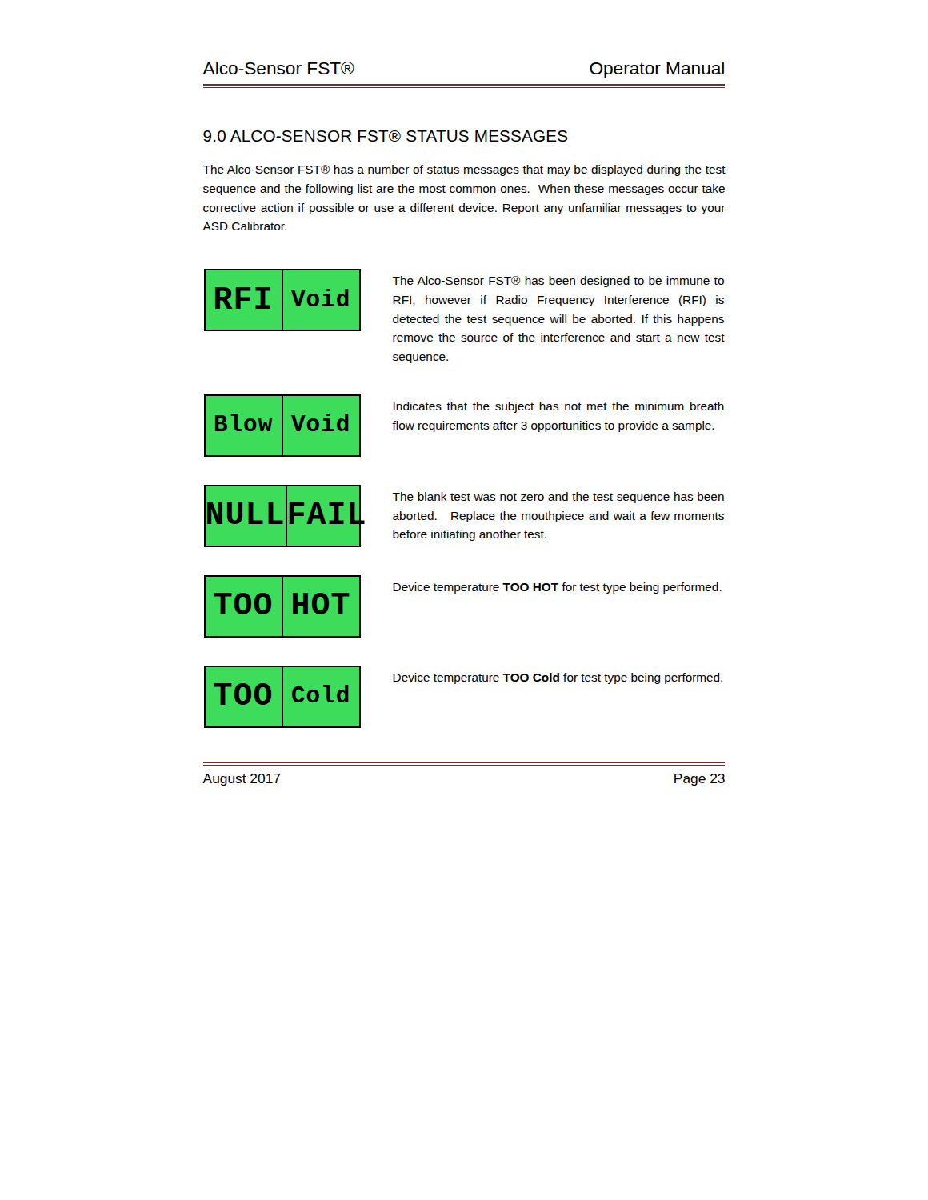Alco-Sensor FST® Operator Manual
9.0 ALCO-SENSOR FST® STATUS MESSAGES
The Alco-Sensor FST® has a number of status messages that may be displayed during the test sequence and the following list are the most common ones. When these messages occur take corrective action if possible or use a different device. Report any unfamiliar messages to your ASD Calibrator.
| RFI Void | The Alco-Sensor FST® has been designed to be immune to RFI, however if Radio Frequency Interference (RFI) is detected the test sequence will be aborted. If this happens remove the source of the interference and start a new test sequence. |
| Blow Void | Indicates that the subject has not met the minimum breath flow requirements after 3 opportunities to provide a sample. |
| NULL FAIL | The blank test was not zero and the test sequence has been aborted. Replace the mouthpiece and wait a few moments before initiating another test. |
| TOO HOT | Device temperature TOO HOT for test type being performed. |
| TOO Cold | Device temperature TOO Cold for test type being performed. |
August 2017 Page 23